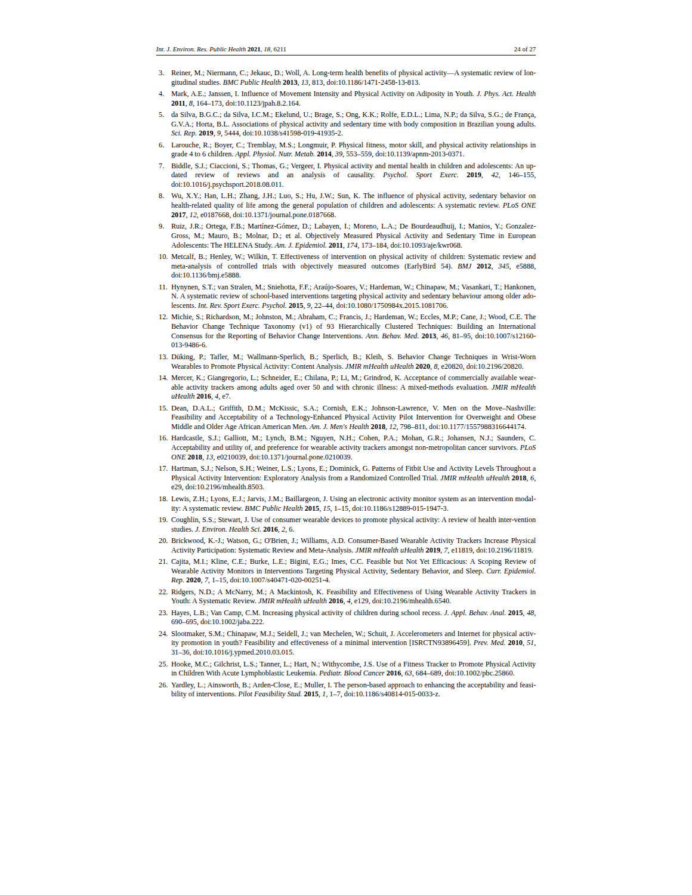Int. J. Environ. Res. Public Health 2021, 18, 6211
24 of 27
Reiner, M.; Niermann, C.; Jekauc, D.; Woll, A. Long-term health benefits of physical activity—A systematic review of longitudinal studies. BMC Public Health 2013, 13, 813, doi:10.1186/1471-2458-13-813.
Mark, A.E.; Janssen, I. Influence of Movement Intensity and Physical Activity on Adiposity in Youth. J. Phys. Act. Health 2011, 8, 164–173, doi:10.1123/jpah.8.2.164.
da Silva, B.G.C.; da Silva, I.C.M.; Ekelund, U.; Brage, S.; Ong, K.K.; Rolfe, E.D.L.; Lima, N.P.; da Silva, S.G.; de França, G.V.A.; Horta, B.L. Associations of physical activity and sedentary time with body composition in Brazilian young adults. Sci. Rep. 2019, 9, 5444, doi:10.1038/s41598-019-41935-2.
Larouche, R.; Boyer, C.; Tremblay, M.S.; Longmuir, P. Physical fitness, motor skill, and physical activity relationships in grade 4 to 6 children. Appl. Physiol. Nutr. Metab. 2014, 39, 553–559, doi:10.1139/apnm-2013-0371.
Biddle, S.J.; Ciaccioni, S.; Thomas, G.; Vergeer, I. Physical activity and mental health in children and adolescents: An updated review of reviews and an analysis of causality. Psychol. Sport Exerc. 2019, 42, 146–155, doi:10.1016/j.psychsport.2018.08.011.
Wu, X.Y.; Han, L.H.; Zhang, J.H.; Luo, S.; Hu, J.W.; Sun, K. The influence of physical activity, sedentary behavior on health-related quality of life among the general population of children and adolescents: A systematic review. PLoS ONE 2017, 12, e0187668, doi:10.1371/journal.pone.0187668.
Ruiz, J.R.; Ortega, F.B.; Martínez-Gómez, D.; Labayen, I.; Moreno, L.A.; De Bourdeaudhuij, I.; Manios, Y.; Gonzalez-Gross, M.; Mauro, B.; Molnar, D.; et al. Objectively Measured Physical Activity and Sedentary Time in European Adolescents: The HELENA Study. Am. J. Epidemiol. 2011, 174, 173–184, doi:10.1093/aje/kwr068.
Metcalf, B.; Henley, W.; Wilkin, T. Effectiveness of intervention on physical activity of children: Systematic review and meta-analysis of controlled trials with objectively measured outcomes (EarlyBird 54). BMJ 2012, 345, e5888, doi:10.1136/bmj.e5888.
Hynynen, S.T.; van Stralen, M.; Sniehotta, F.F.; Araújo-Soares, V.; Hardeman, W.; Chinapaw, M.; Vasankari, T.; Hankonen, N. A systematic review of school-based interventions targeting physical activity and sedentary behaviour among older adolescents. Int. Rev. Sport Exerc. Psychol. 2015, 9, 22–44, doi:10.1080/1750984x.2015.1081706.
Michie, S.; Richardson, M.; Johnston, M.; Abraham, C.; Francis, J.; Hardeman, W.; Eccles, M.P.; Cane, J.; Wood, C.E. The Behavior Change Technique Taxonomy (v1) of 93 Hierarchically Clustered Techniques: Building an International Consensus for the Reporting of Behavior Change Interventions. Ann. Behav. Med. 2013, 46, 81–95, doi:10.1007/s12160-013-9486-6.
Düking, P.; Tafler, M.; Wallmann-Sperlich, B.; Sperlich, B.; Kleih, S. Behavior Change Techniques in Wrist-Worn Wearables to Promote Physical Activity: Content Analysis. JMIR mHealth uHealth 2020, 8, e20820, doi:10.2196/20820.
Mercer, K.; Giangregorio, L.; Schneider, E.; Chilana, P.; Li, M.; Grindrod, K. Acceptance of commercially available wearable activity trackers among adults aged over 50 and with chronic illness: A mixed-methods evaluation. JMIR mHealth uHealth 2016, 4, e7.
Dean, D.A.L.; Griffith, D.M.; McKissic, S.A.; Cornish, E.K.; Johnson-Lawrence, V. Men on the Move–Nashville: Feasibility and Acceptability of a Technology-Enhanced Physical Activity Pilot Intervention for Overweight and Obese Middle and Older Age African American Men. Am. J. Men's Health 2018, 12, 798–811, doi:10.1177/1557988316644174.
Hardcastle, S.J.; Galliott, M.; Lynch, B.M.; Nguyen, N.H.; Cohen, P.A.; Mohan, G.R.; Johansen, N.J.; Saunders, C. Acceptability and utility of, and preference for wearable activity trackers amongst non-metropolitan cancer survivors. PLoS ONE 2018, 13, e0210039, doi:10.1371/journal.pone.0210039.
Hartman, S.J.; Nelson, S.H.; Weiner, L.S.; Lyons, E.; Dominick, G. Patterns of Fitbit Use and Activity Levels Throughout a Physical Activity Intervention: Exploratory Analysis from a Randomized Controlled Trial. JMIR mHealth uHealth 2018, 6, e29, doi:10.2196/mhealth.8503.
Lewis, Z.H.; Lyons, E.J.; Jarvis, J.M.; Baillargeon, J. Using an electronic activity monitor system as an intervention modality: A systematic review. BMC Public Health 2015, 15, 1–15, doi:10.1186/s12889-015-1947-3.
Coughlin, S.S.; Stewart, J. Use of consumer wearable devices to promote physical activity: A review of health inter-vention studies. J. Environ. Health Sci. 2016, 2, 6.
Brickwood, K.-J.; Watson, G.; O'Brien, J.; Williams, A.D. Consumer-Based Wearable Activity Trackers Increase Physical Activity Participation: Systematic Review and Meta-Analysis. JMIR mHealth uHealth 2019, 7, e11819, doi:10.2196/11819.
Cajita, M.I.; Kline, C.E.; Burke, L.E.; Bigini, E.G.; Imes, C.C. Feasible but Not Yet Efficacious: A Scoping Review of Wearable Activity Monitors in Interventions Targeting Physical Activity, Sedentary Behavior, and Sleep. Curr. Epidemiol. Rep. 2020, 7, 1–15, doi:10.1007/s40471-020-00251-4.
Ridgers, N.D.; A McNarry, M.; A Mackintosh, K. Feasibility and Effectiveness of Using Wearable Activity Trackers in Youth: A Systematic Review. JMIR mHealth uHealth 2016, 4, e129, doi:10.2196/mhealth.6540.
Hayes, L.B.; Van Camp, C.M. Increasing physical activity of children during school recess. J. Appl. Behav. Anal. 2015, 48, 690–695, doi:10.1002/jaba.222.
Slootmaker, S.M.; Chinapaw, M.J.; Seidell, J.; van Mechelen, W.; Schuit, J. Accelerometers and Internet for physical activity promotion in youth? Feasibility and effectiveness of a minimal intervention [ISRCTN93896459]. Prev. Med. 2010, 51, 31–36, doi:10.1016/j.ypmed.2010.03.015.
Hooke, M.C.; Gilchrist, L.S.; Tanner, L.; Hart, N.; Withycombe, J.S. Use of a Fitness Tracker to Promote Physical Activity in Children With Acute Lymphoblastic Leukemia. Pediatr. Blood Cancer 2016, 63, 684–689, doi:10.1002/pbc.25860.
Yardley, L.; Ainsworth, B.; Arden-Close, E.; Muller, I. The person-based approach to enhancing the acceptability and feasibility of interventions. Pilot Feasibility Stud. 2015, 1, 1–7, doi:10.1186/s40814-015-0033-z.